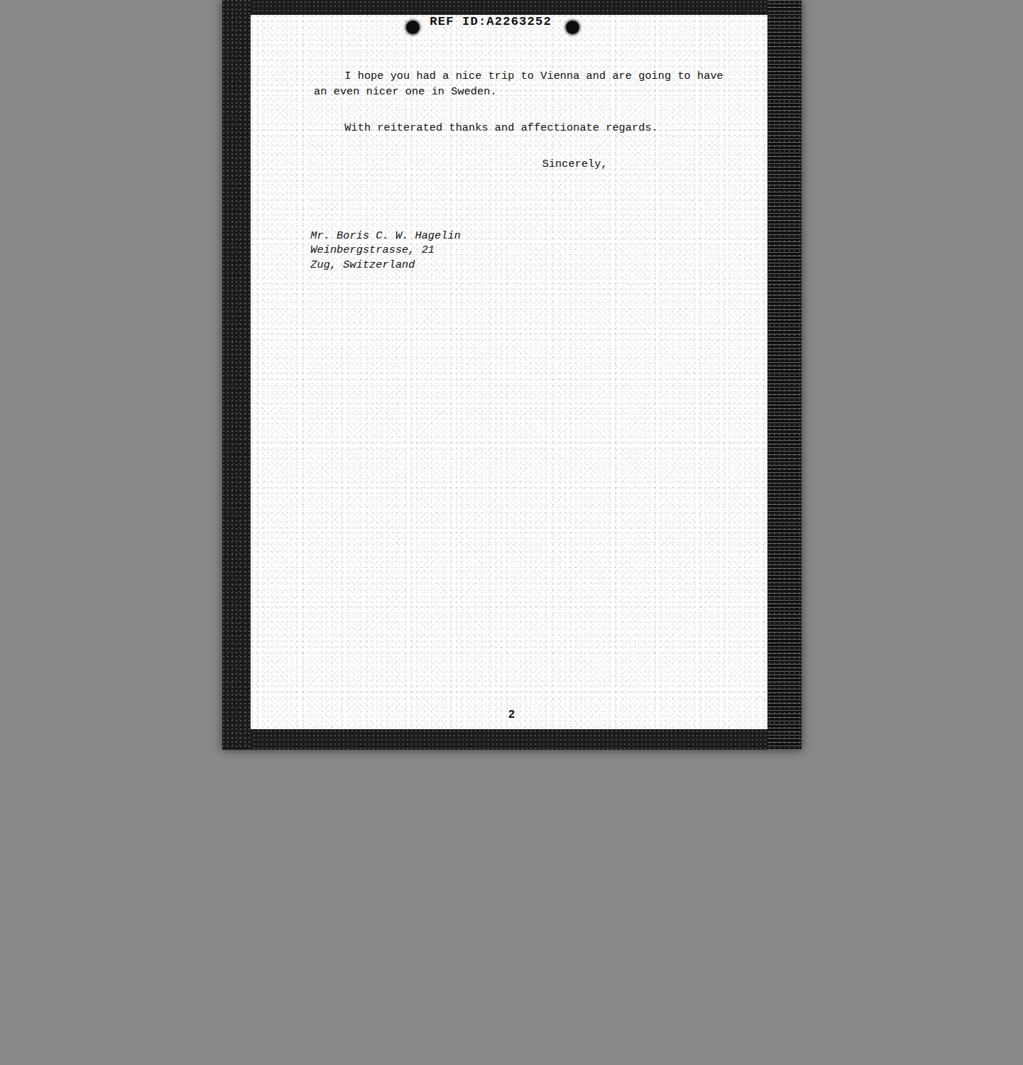REF ID:A2263252
I hope you had a nice trip to Vienna and are going to have an even nicer one in Sweden.
With reiterated thanks and affectionate regards.
Sincerely,
Mr. Boris C. W. Hagelin
Weinbergstrasse, 21
Zug, Switzerland
2